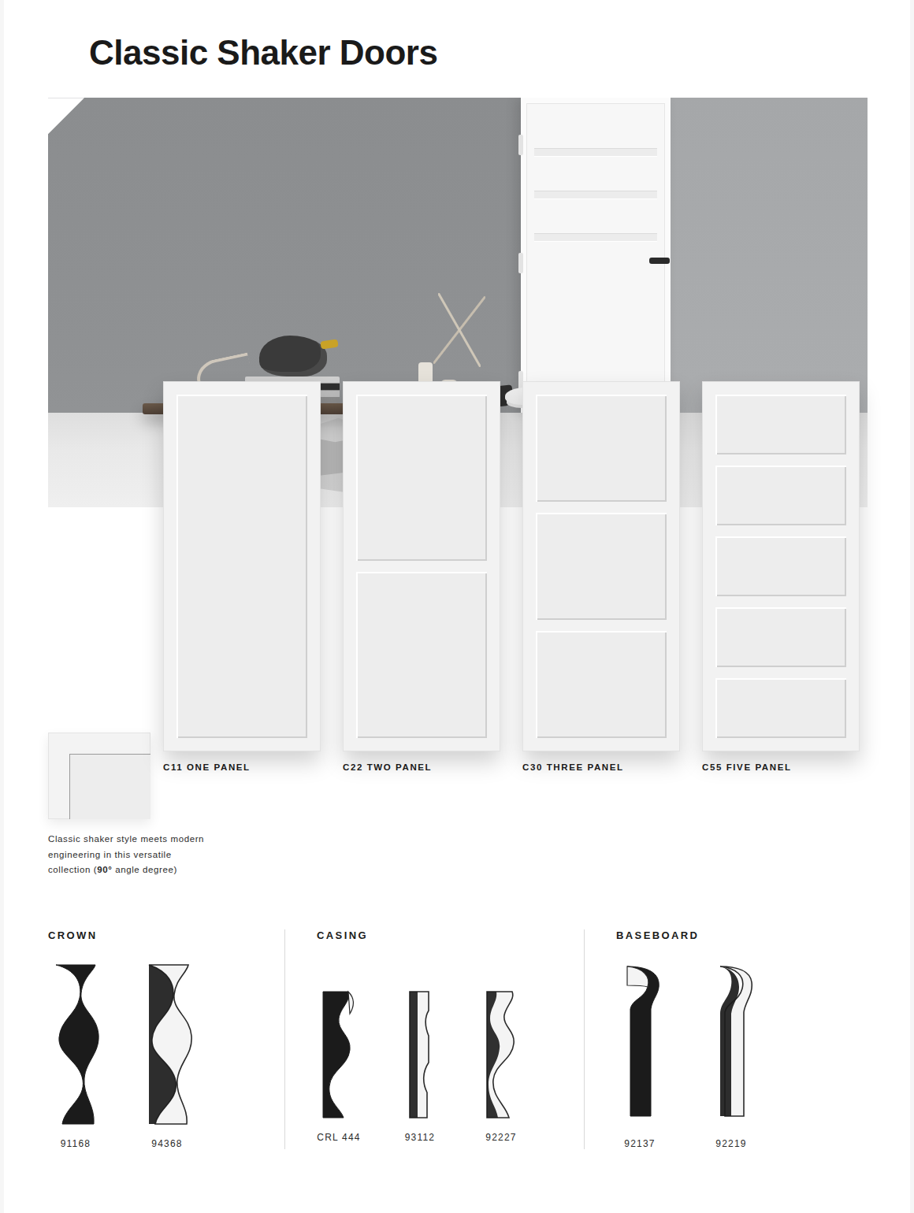Classic Shaker Doors
C11 One Panel
C22 Two Panel
C30 Three Panel
C55 Five Panel
Classic shaker style meets modern engineering in this versatile collection (90° angle degree)
Crown
91168
94368
Casing
CRL 444
93112
92227
Baseboard
92137
92219